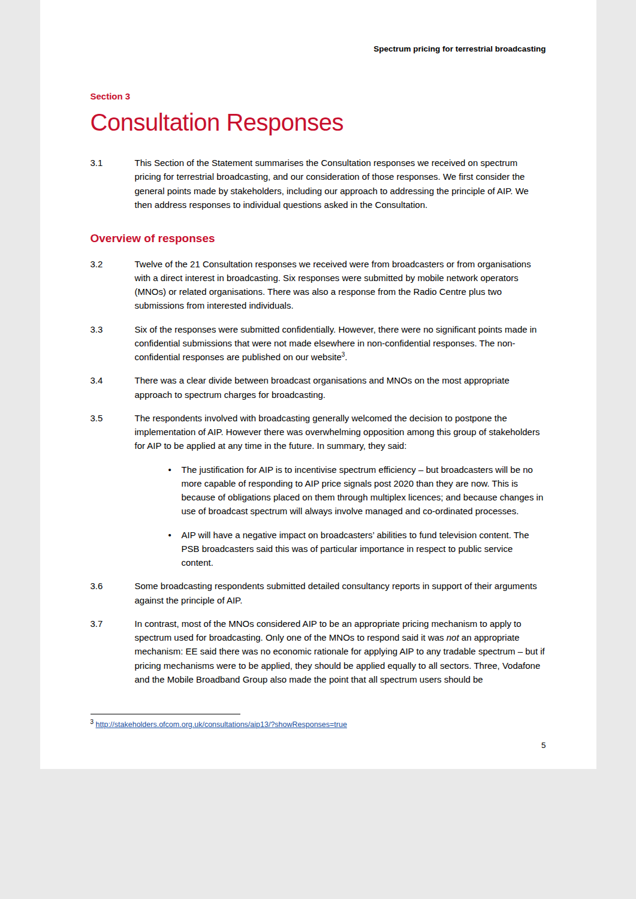Spectrum pricing for terrestrial broadcasting
Section 3
Consultation Responses
3.1
This Section of the Statement summarises the Consultation responses we received on spectrum pricing for terrestrial broadcasting, and our consideration of those responses. We first consider the general points made by stakeholders, including our approach to addressing the principle of AIP. We then address responses to individual questions asked in the Consultation.
Overview of responses
3.2
Twelve of the 21 Consultation responses we received were from broadcasters or from organisations with a direct interest in broadcasting. Six responses were submitted by mobile network operators (MNOs) or related organisations. There was also a response from the Radio Centre plus two submissions from interested individuals.
3.3
Six of the responses were submitted confidentially. However, there were no significant points made in confidential submissions that were not made elsewhere in non-confidential responses. The non-confidential responses are published on our website3.
3.4
There was a clear divide between broadcast organisations and MNOs on the most appropriate approach to spectrum charges for broadcasting.
3.5
The respondents involved with broadcasting generally welcomed the decision to postpone the implementation of AIP. However there was overwhelming opposition among this group of stakeholders for AIP to be applied at any time in the future. In summary, they said:
The justification for AIP is to incentivise spectrum efficiency – but broadcasters will be no more capable of responding to AIP price signals post 2020 than they are now. This is because of obligations placed on them through multiplex licences; and because changes in use of broadcast spectrum will always involve managed and co-ordinated processes.
AIP will have a negative impact on broadcasters’ abilities to fund television content. The PSB broadcasters said this was of particular importance in respect to public service content.
3.6
Some broadcasting respondents submitted detailed consultancy reports in support of their arguments against the principle of AIP.
3.7
In contrast, most of the MNOs considered AIP to be an appropriate pricing mechanism to apply to spectrum used for broadcasting. Only one of the MNOs to respond said it was not an appropriate mechanism: EE said there was no economic rationale for applying AIP to any tradable spectrum – but if pricing mechanisms were to be applied, they should be applied equally to all sectors. Three, Vodafone and the Mobile Broadband Group also made the point that all spectrum users should be
3 http://stakeholders.ofcom.org.uk/consultations/aip13/?showResponses=true
5